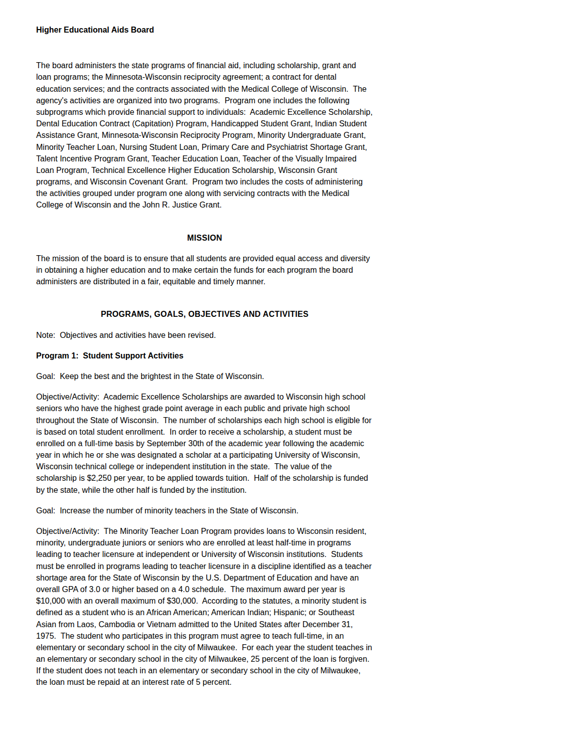Higher Educational Aids Board
The board administers the state programs of financial aid, including scholarship, grant and loan programs; the Minnesota-Wisconsin reciprocity agreement; a contract for dental education services; and the contracts associated with the Medical College of Wisconsin. The agency's activities are organized into two programs. Program one includes the following subprograms which provide financial support to individuals: Academic Excellence Scholarship, Dental Education Contract (Capitation) Program, Handicapped Student Grant, Indian Student Assistance Grant, Minnesota-Wisconsin Reciprocity Program, Minority Undergraduate Grant, Minority Teacher Loan, Nursing Student Loan, Primary Care and Psychiatrist Shortage Grant, Talent Incentive Program Grant, Teacher Education Loan, Teacher of the Visually Impaired Loan Program, Technical Excellence Higher Education Scholarship, Wisconsin Grant programs, and Wisconsin Covenant Grant. Program two includes the costs of administering the activities grouped under program one along with servicing contracts with the Medical College of Wisconsin and the John R. Justice Grant.
MISSION
The mission of the board is to ensure that all students are provided equal access and diversity in obtaining a higher education and to make certain the funds for each program the board administers are distributed in a fair, equitable and timely manner.
PROGRAMS, GOALS, OBJECTIVES AND ACTIVITIES
Note: Objectives and activities have been revised.
Program 1: Student Support Activities
Goal: Keep the best and the brightest in the State of Wisconsin.
Objective/Activity: Academic Excellence Scholarships are awarded to Wisconsin high school seniors who have the highest grade point average in each public and private high school throughout the State of Wisconsin. The number of scholarships each high school is eligible for is based on total student enrollment. In order to receive a scholarship, a student must be enrolled on a full-time basis by September 30th of the academic year following the academic year in which he or she was designated a scholar at a participating University of Wisconsin, Wisconsin technical college or independent institution in the state. The value of the scholarship is $2,250 per year, to be applied towards tuition. Half of the scholarship is funded by the state, while the other half is funded by the institution.
Goal: Increase the number of minority teachers in the State of Wisconsin.
Objective/Activity: The Minority Teacher Loan Program provides loans to Wisconsin resident, minority, undergraduate juniors or seniors who are enrolled at least half-time in programs leading to teacher licensure at independent or University of Wisconsin institutions. Students must be enrolled in programs leading to teacher licensure in a discipline identified as a teacher shortage area for the State of Wisconsin by the U.S. Department of Education and have an overall GPA of 3.0 or higher based on a 4.0 schedule. The maximum award per year is $10,000 with an overall maximum of $30,000. According to the statutes, a minority student is defined as a student who is an African American; American Indian; Hispanic; or Southeast Asian from Laos, Cambodia or Vietnam admitted to the United States after December 31, 1975. The student who participates in this program must agree to teach full-time, in an elementary or secondary school in the city of Milwaukee. For each year the student teaches in an elementary or secondary school in the city of Milwaukee, 25 percent of the loan is forgiven. If the student does not teach in an elementary or secondary school in the city of Milwaukee, the loan must be repaid at an interest rate of 5 percent.